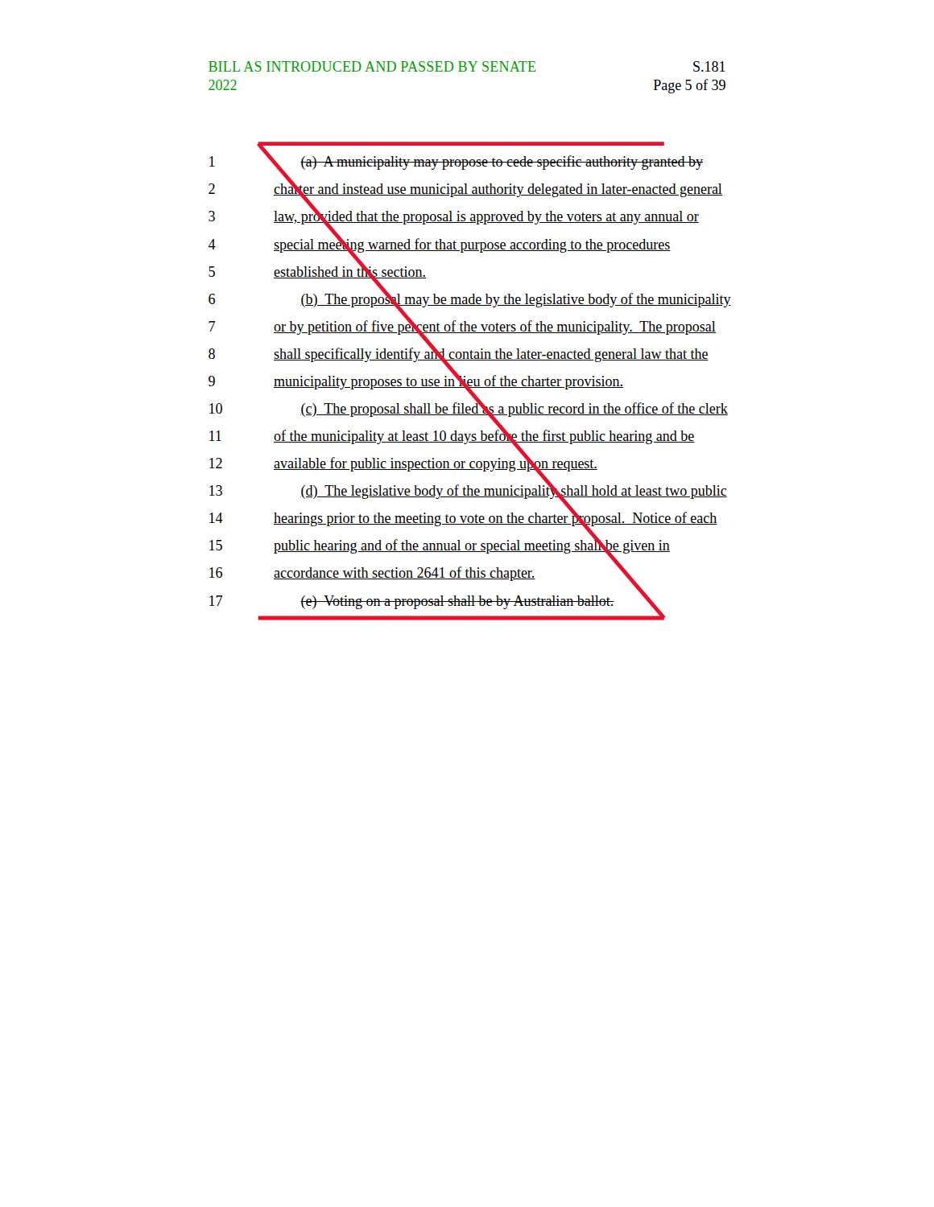BILL AS INTRODUCED AND PASSED BY SENATE 2022 S.181 Page 5 of 39
1 (a) A municipality may propose to cede specific authority granted by
2 charter and instead use municipal authority delegated in later-enacted general
3 law, provided that the proposal is approved by the voters at any annual or
4 special meeting warned for that purpose according to the procedures
5 established in this section.
6 (b) The proposal may be made by the legislative body of the municipality
7 or by petition of five percent of the voters of the municipality. The proposal
8 shall specifically identify and contain the later-enacted general law that the
9 municipality proposes to use in lieu of the charter provision.
10 (c) The proposal shall be filed as a public record in the office of the clerk
11 of the municipality at least 10 days before the first public hearing and be
12 available for public inspection or copying upon request.
13 (d) The legislative body of the municipality shall hold at least two public
14 hearings prior to the meeting to vote on the charter proposal. Notice of each
15 public hearing and of the annual or special meeting shall be given in
16 accordance with section 2641 of this chapter.
17 (e) Voting on a proposal shall be by Australian ballot.